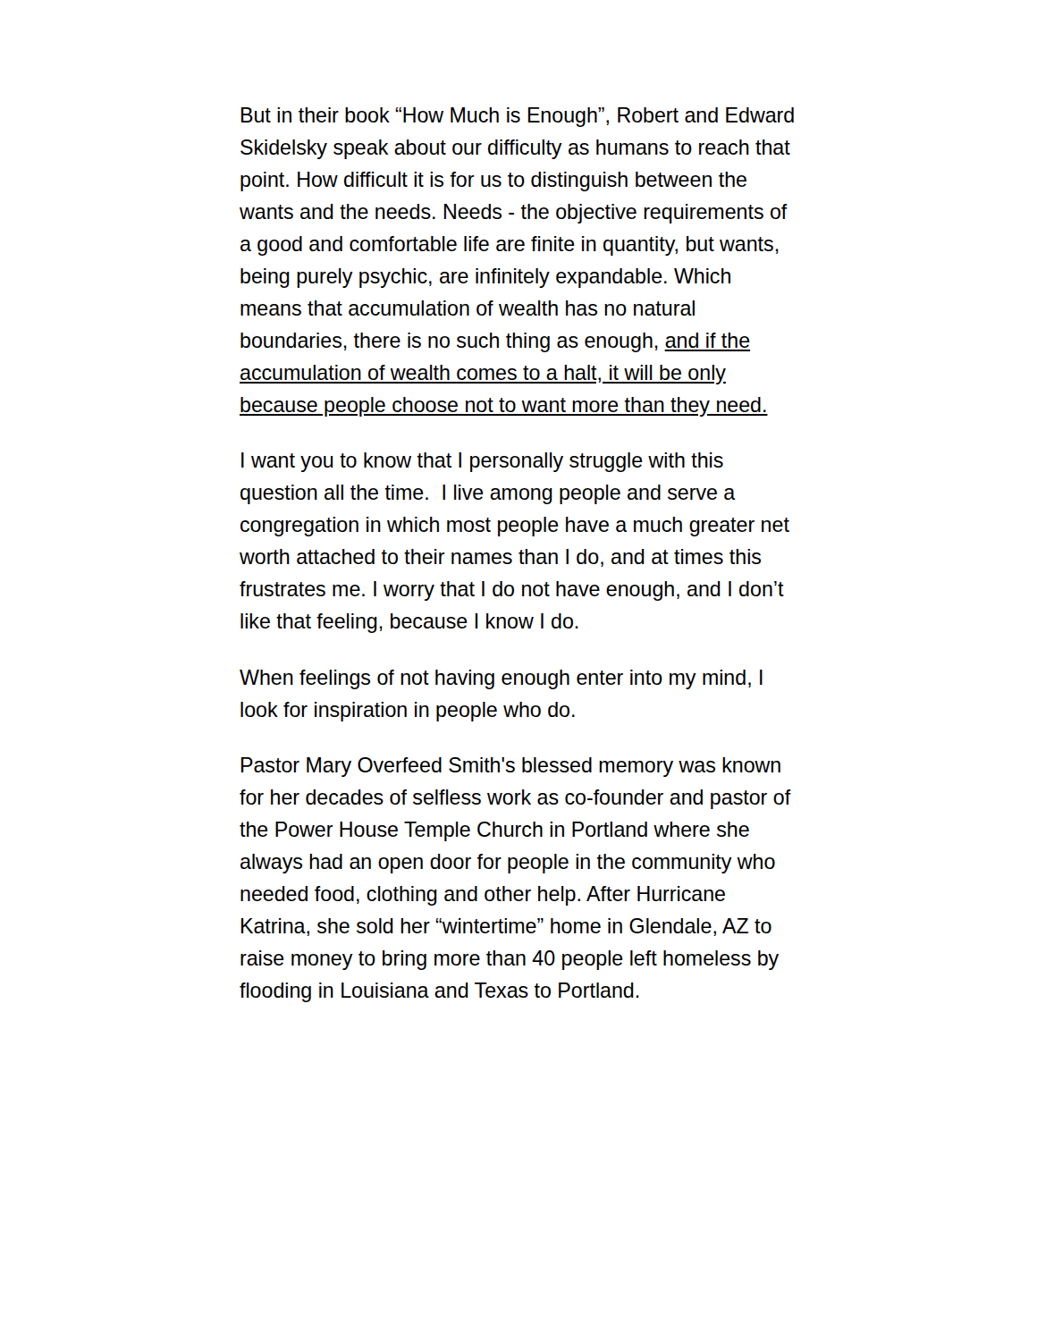But in their book “How Much is Enough”, Robert and Edward Skidelsky speak about our difficulty as humans to reach that point. How difficult it is for us to distinguish between the wants and the needs. Needs - the objective requirements of a good and comfortable life are finite in quantity, but wants, being purely psychic, are infinitely expandable. Which means that accumulation of wealth has no natural boundaries, there is no such thing as enough, and if the accumulation of wealth comes to a halt, it will be only because people choose not to want more than they need.
I want you to know that I personally struggle with this question all the time. I live among people and serve a congregation in which most people have a much greater net worth attached to their names than I do, and at times this frustrates me. I worry that I do not have enough, and I don’t like that feeling, because I know I do.
When feelings of not having enough enter into my mind, I look for inspiration in people who do.
Pastor Mary Overfeed Smith's blessed memory was known for her decades of selfless work as co-founder and pastor of the Power House Temple Church in Portland where she always had an open door for people in the community who needed food, clothing and other help. After Hurricane Katrina, she sold her “wintertime” home in Glendale, AZ to raise money to bring more than 40 people left homeless by flooding in Louisiana and Texas to Portland.